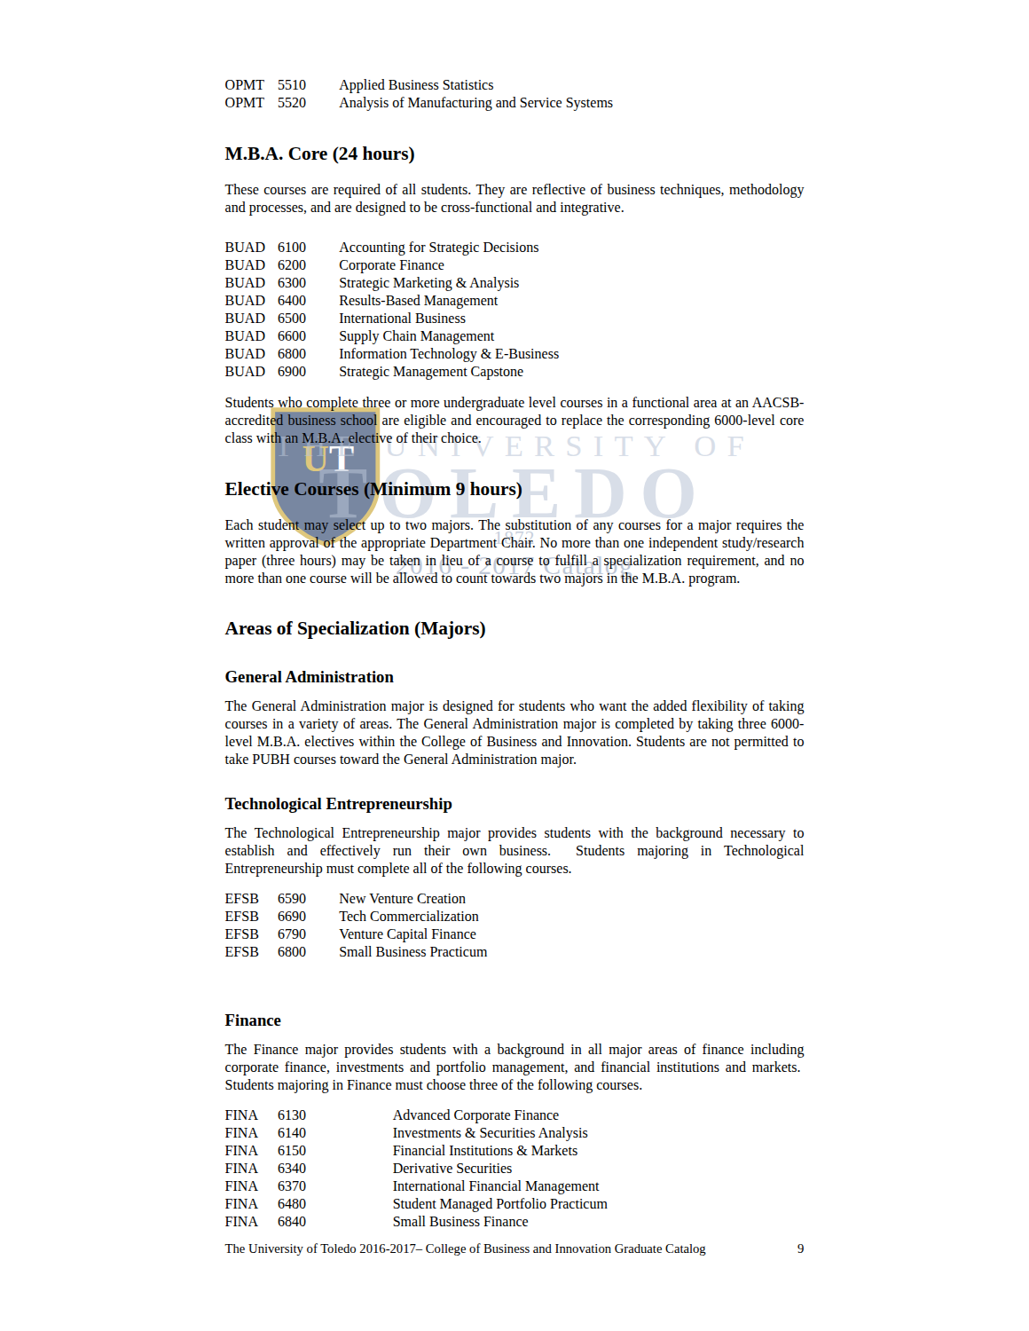U T
THE UNIVERSITY OF
TOLEDO
1872
2016 - 2017 Catalog
OPMT 5510 Applied Business Statistics
OPMT 5520 Analysis of Manufacturing and Service Systems
M.B.A. Core (24 hours)
These courses are required of all students. They are reflective of business techniques, methodology and processes, and are designed to be cross-functional and integrative.
BUAD 6100 Accounting for Strategic Decisions
BUAD 6200 Corporate Finance
BUAD 6300 Strategic Marketing & Analysis
BUAD 6400 Results-Based Management
BUAD 6500 International Business
BUAD 6600 Supply Chain Management
BUAD 6800 Information Technology & E-Business
BUAD 6900 Strategic Management Capstone
Students who complete three or more undergraduate level courses in a functional area at an AACSB-accredited business school are eligible and encouraged to replace the corresponding 6000-level core class with an M.B.A. elective of their choice.
Elective Courses (Minimum 9 hours)
Each student may select up to two majors. The substitution of any courses for a major requires the written approval of the appropriate Department Chair. No more than one independent study/research paper (three hours) may be taken in lieu of a course to fulfill a specialization requirement, and no more than one course will be allowed to count towards two majors in the M.B.A. program.
Areas of Specialization (Majors)
General Administration
The General Administration major is designed for students who want the added flexibility of taking courses in a variety of areas. The General Administration major is completed by taking three 6000-level M.B.A. electives within the College of Business and Innovation. Students are not permitted to take PUBH courses toward the General Administration major.
Technological Entrepreneurship
The Technological Entrepreneurship major provides students with the background necessary to establish and effectively run their own business. Students majoring in Technological Entrepreneurship must complete all of the following courses.
EFSB 6590 New Venture Creation
EFSB 6690 Tech Commercialization
EFSB 6790 Venture Capital Finance
EFSB 6800 Small Business Practicum
Finance
The Finance major provides students with a background in all major areas of finance including corporate finance, investments and portfolio management, and financial institutions and markets. Students majoring in Finance must choose three of the following courses.
FINA 6130 Advanced Corporate Finance
FINA 6140 Investments & Securities Analysis
FINA 6150 Financial Institutions & Markets
FINA 6340 Derivative Securities
FINA 6370 International Financial Management
FINA 6480 Student Managed Portfolio Practicum
FINA 6840 Small Business Finance
The University of Toledo 2016-2017– College of Business and Innovation Graduate Catalog 9